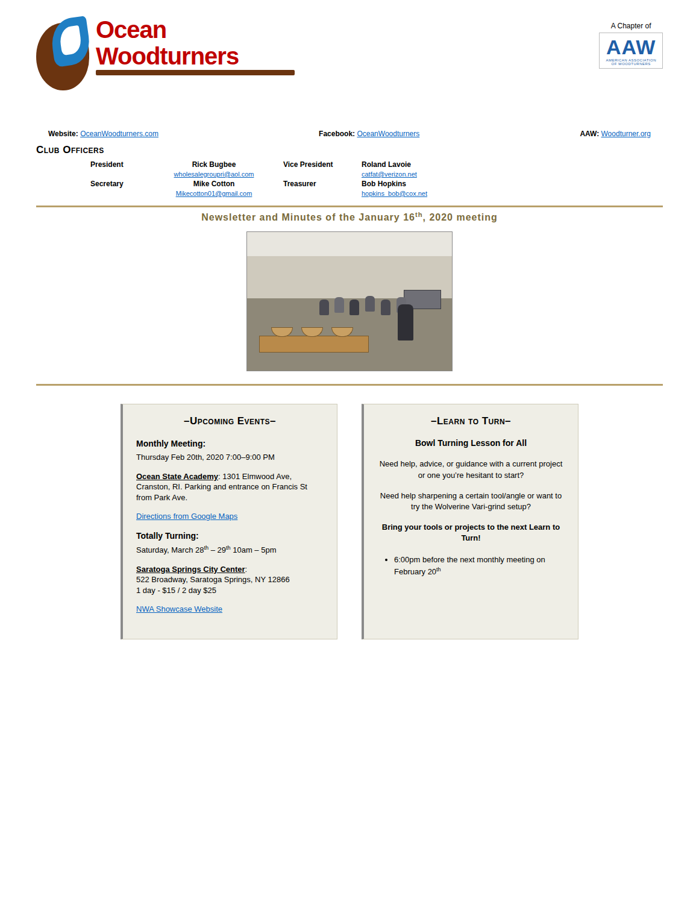Ocean
Woodturners
A Chapter of
AAW
AMERICAN ASSOCIATION
OF WOODTURNERS
Website: OceanWoodturners.com
Facebook: OceanWoodturners
AAW: Woodturner.org
Club Officers
| President | Rick Bugbee | Vice President | Roland Lavoie |
| | wholesalegroupri@aol.com | | catfat@verizon.net |
| Secretary | Mike Cotton | Treasurer | Bob Hopkins |
| | Mikecotton01@gmail.com | | hopkins_bob@cox.net |
Newsletter and Minutes of the January 16th, 2020 meeting
–Upcoming Events–
Monthly Meeting:
Thursday Feb 20th, 2020 7:00–9:00 PM
Ocean State Academy: 1301 Elmwood Ave, Cranston, RI. Parking and entrance on Francis St from Park Ave.
Directions from Google Maps
Totally Turning:
Saturday, March 28th – 29th 10am – 5pm
Saratoga Springs City Center:
522 Broadway, Saratoga Springs, NY 12866
1 day - $15 / 2 day $25
NWA Showcase Website
–Learn to Turn–
Bowl Turning Lesson for All
Need help, advice, or guidance with a current project or one you’re hesitant to start?
Need help sharpening a certain tool/angle or want to try the Wolverine Vari-grind setup?
Bring your tools or projects to the next Learn to Turn!
6:00pm before the next monthly meeting on February 20th